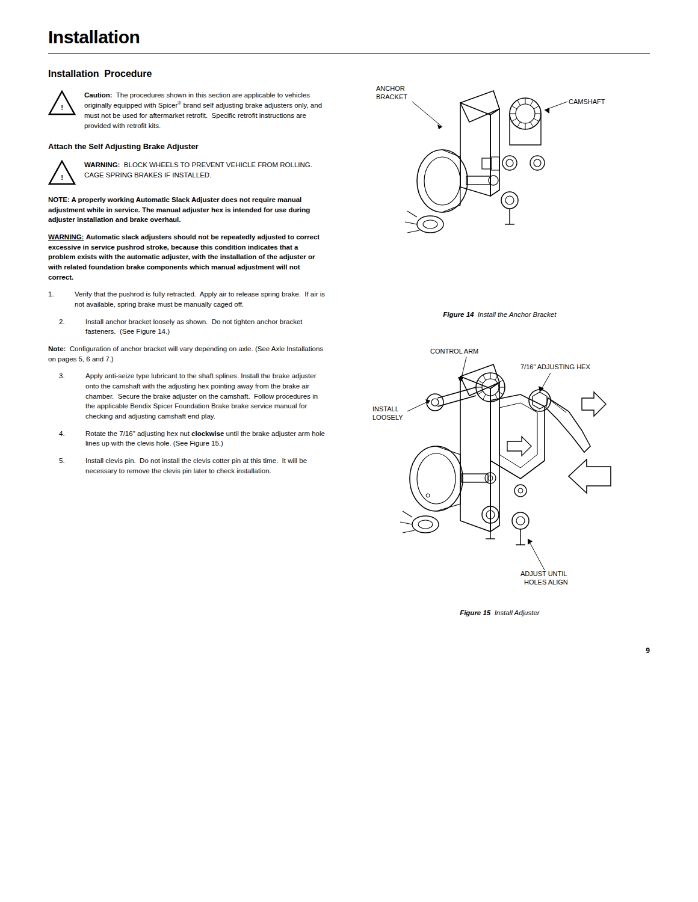Installation
Installation Procedure
!
Caution: The procedures shown in this section are applicable to vehicles originally equipped with Spicer® brand self adjusting brake adjusters only, and must not be used for aftermarket retrofit. Specific retrofit instructions are provided with retrofit kits.
Attach the Self Adjusting Brake Adjuster
!
WARNING: BLOCK WHEELS TO PREVENT VEHICLE FROM ROLLING. CAGE SPRING BRAKES IF INSTALLED.
NOTE: A properly working Automatic Slack Adjuster does not require manual adjustment while in service. The manual adjuster hex is intended for use during adjuster installation and brake overhaul.
WARNING: Automatic slack adjusters should not be repeatedly adjusted to correct excessive in service pushrod stroke, because this condition indicates that a problem exists with the automatic adjuster, with the installation of the adjuster or with related foundation brake components which manual adjustment will not correct.
Verify that the pushrod is fully retracted. Apply air to release spring brake. If air is not available, spring brake must be manually caged off.
Install anchor bracket loosely as shown. Do not tighten anchor bracket fasteners. (See Figure 14.)
Note: Configuration of anchor bracket will vary depending on axle. (See Axle Installations on pages 5, 6 and 7.)
Apply anti-seize type lubricant to the shaft splines. Install the brake adjuster onto the camshaft with the adjusting hex pointing away from the brake air chamber. Secure the brake adjuster on the camshaft. Follow procedures in the applicable Bendix Spicer Foundation Brake brake service manual for checking and adjusting camshaft end play.
Rotate the 7/16" adjusting hex nut clockwise until the brake adjuster arm hole lines up with the clevis hole. (See Figure 15.)
Install clevis pin. Do not install the clevis cotter pin at this time. It will be necessary to remove the clevis pin later to check installation.
ANCHOR BRACKET CAMSHAFT
Figure 14 Install the Anchor Bracket
CONTROL ARM 7/16" ADJUSTING HEX INSTALL LOOSELY ADJUST UNTIL HOLES ALIGN
Figure 15 Install Adjuster
9